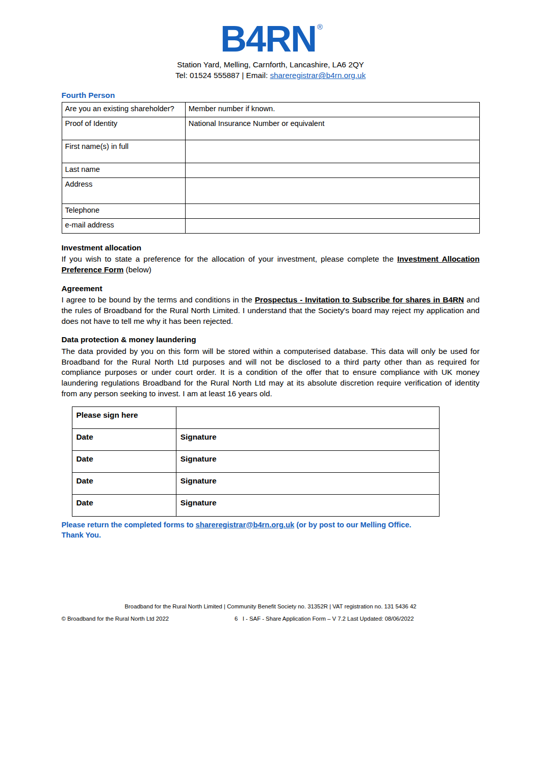B4RN®
Station Yard, Melling, Carnforth, Lancashire, LA6 2QY
Tel: 01524 555887 | Email: shareregistrar@b4rn.org.uk
Fourth Person
| Are you an existing shareholder? | Member number if known. |
| Proof of Identity | National Insurance Number or equivalent |
| First name(s) in full | |
| Last name | |
| Address | |
| Telephone | |
| e-mail address | |
Investment allocation
If you wish to state a preference for the allocation of your investment, please complete the Investment Allocation Preference Form (below)
Agreement
I agree to be bound by the terms and conditions in the Prospectus - Invitation to Subscribe for shares in B4RN and the rules of Broadband for the Rural North Limited. I understand that the Society's board may reject my application and does not have to tell me why it has been rejected.
Data protection & money laundering
The data provided by you on this form will be stored within a computerised database. This data will only be used for Broadband for the Rural North Ltd purposes and will not be disclosed to a third party other than as required for compliance purposes or under court order. It is a condition of the offer that to ensure compliance with UK money laundering regulations Broadband for the Rural North Ltd may at its absolute discretion require verification of identity from any person seeking to invest. I am at least 16 years old.
| Please sign here | |
| Date | Signature |
| Date | Signature |
| Date | Signature |
| Date | Signature |
Please return the completed forms to shareregistrar@b4rn.org.uk (or by post to our Melling Office.
Thank You.
Broadband for the Rural North Limited | Community Benefit Society no. 31352R | VAT registration no. 131 5436 42
© Broadband for the Rural North Ltd 2022 6 I - SAF - Share Application Form – V 7.2 Last Updated: 08/06/2022